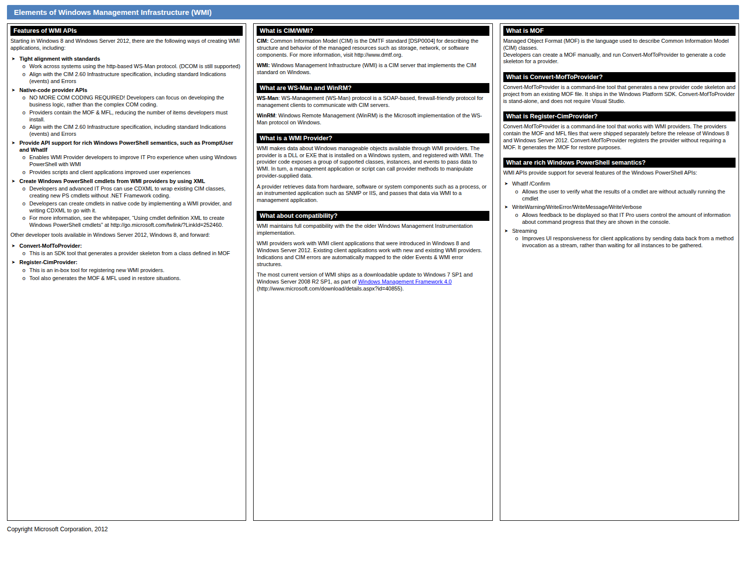Elements of Windows Management Infrastructure (WMI)
Features of WMI APIs
Starting in Windows 8 and Windows Server 2012, there are the following ways of creating WMI applications, including:
Tight alignment with standards
Work across systems using the http-based WS-Man protocol. (DCOM is still supported)
Align with the CIM 2.60 Infrastructure specification, including standard Indications (events) and Errors
Native-code provider APIs
NO MORE COM CODING REQUIRED! Developers can focus on developing the business logic, rather than the complex COM coding.
Providers contain the MOF & MFL, reducing the number of items developers must install.
Align with the CIM 2.60 Infrastructure specification, including standard Indications (events) and Errors
Provide API support for rich Windows PowerShell semantics, such as PromptUser and WhatIf
Enables WMI Provider developers to improve IT Pro experience when using Windows PowerShell with WMI
Provides scripts and client applications improved user experiences
Create Windows PowerShell cmdlets from WMI providers by using XML
Developers and advanced IT Pros can use CDXML to wrap existing CIM classes, creating new PS cmdlets without .NET Framework coding.
Developers can create cmdlets in native code by implementing a WMI provider, and writing CDXML to go with it.
For more information, see the whitepaper, “Using cmdlet definition XML to create Windows PowerShell cmdlets” at http://go.microsoft.com/fwlink/?LinkId=252460.
Other developer tools available in Windows Server 2012, Windows 8, and forward:
Convert-MofToProvider:
This is an SDK tool that generates a provider skeleton from a class defined in MOF
Register-CimProvider:
This is an in-box tool for registering new WMI providers.
Tool also generates the MOF & MFL used in restore situations.
What is CIM/WMI?
CIM: Common Information Model (CIM) is the DMTF standard [DSP0004] for describing the structure and behavior of the managed resources such as storage, network, or software components. For more information, visit http://www.dmtf.org.
WMI: Windows Management Infrastructure (WMI) is a CIM server that implements the CIM standard on Windows.
What are WS-Man and WinRM?
WS-Man: WS-Management (WS-Man) protocol is a SOAP-based, firewall-friendly protocol for management clients to communicate with CIM servers.
WinRM: Windows Remote Management (WinRM) is the Microsoft implementation of the WS-Man protocol on Windows.
What is a WMI Provider?
WMI makes data about Windows manageable objects available through WMI providers. The provider is a DLL or EXE that is installed on a Windows system, and registered with WMI. The provider code exposes a group of supported classes, instances, and events to pass data to WMI. In turn, a management application or script can call provider methods to manipulate provider-supplied data.
A provider retrieves data from hardware, software or system components such as a process, or an instrumented application such as SNMP or IIS, and passes that data via WMI to a management application.
What about compatibility?
WMI maintains full compatibility with the the older Windows Management Instrumentation implementation.
WMI providers work with WMI client applications that were introduced in Windows 8 and Windows Server 2012. Existing client applications work with new and existing WMI providers. Indications and CIM errors are automatically mapped to the older Events & WMI error structures.
The most current version of WMI ships as a downloadable update to Windows 7 SP1 and Windows Server 2008 R2 SP1, as part of Windows Management Framework 4.0 (http://www.microsoft.com/download/details.aspx?id=40855).
What is MOF
Managed Object Format (MOF) is the language used to describe Common Information Model (CIM) classes.
Developers can create a MOF manually, and run Convert-MofToProvider to generate a code skeleton for a provider.
What is Convert-MofToProvider?
Convert-MofToProvider is a command-line tool that generates a new provider code skeleton and project from an existing MOF file. It ships in the Windows Platform SDK. Convert-MofToProvider is stand-alone, and does not require Visual Studio.
What is Register-CimProvider?
Convert-MofToProvider is a command-line tool that works with WMI providers. The providers contain the MOF and MFL files that were shipped separately before the release of Windows 8 and Windows Server 2012. Convert-MofToProvider registers the provider without requiring a MOF. It generates the MOF for restore purposes.
What are rich Windows PowerShell semantics?
WMI APIs provide support for several features of the Windows PowerShell APIs:
WhatIf /Confirm
Allows the user to verify what the results of a cmdlet are without actually running the cmdlet
WriteWarning/WriteError/WriteMessage/WriteVerbose
Allows feedback to be displayed so that IT Pro users control the amount of information about command progress that they are shown in the console.
Streaming
Improves UI responsiveness for client applications by sending data back from a method invocation as a stream, rather than waiting for all instances to be gathered.
Copyright Microsoft Corporation, 2012